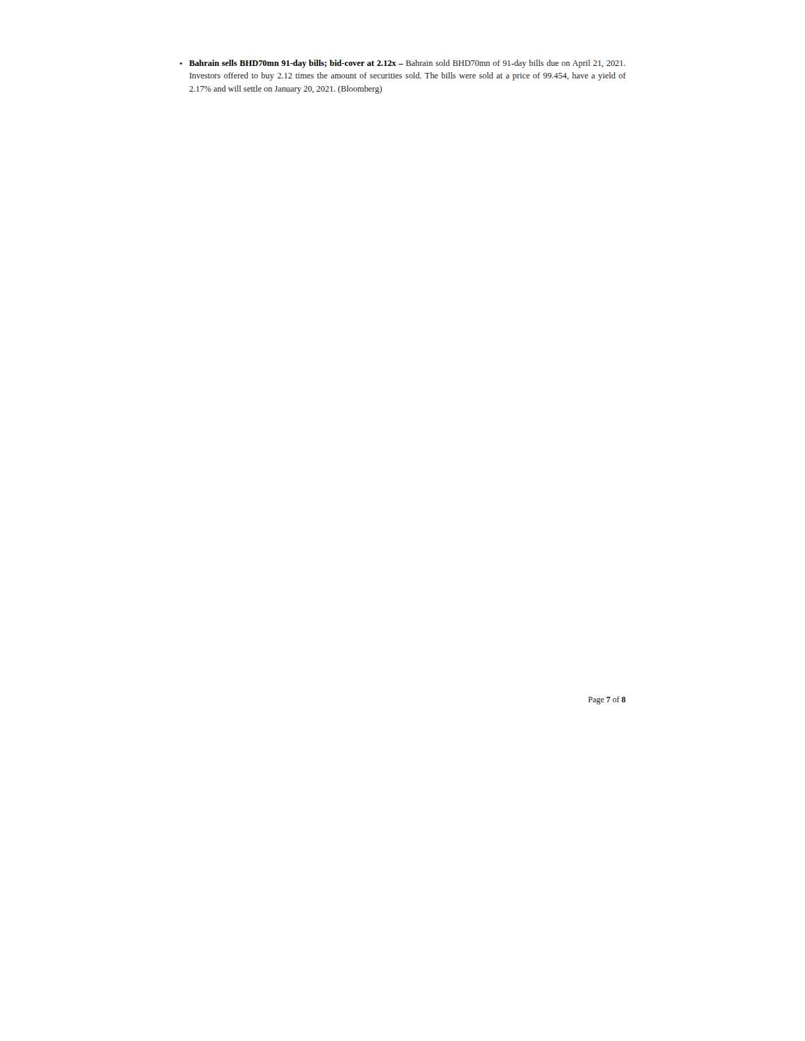Bahrain sells BHD70mn 91-day bills; bid-cover at 2.12x – Bahrain sold BHD70mn of 91-day bills due on April 21, 2021. Investors offered to buy 2.12 times the amount of securities sold. The bills were sold at a price of 99.454, have a yield of 2.17% and will settle on January 20, 2021. (Bloomberg)
Page 7 of 8